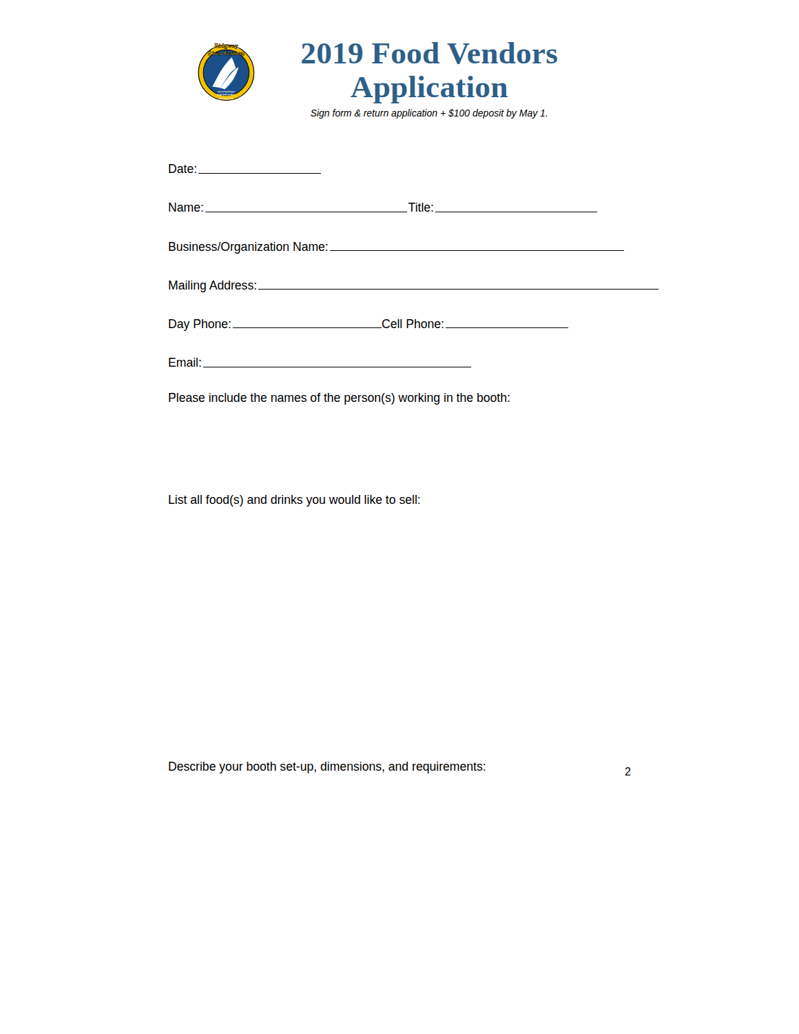Ridgway River Festival uncompahgre WATERSHED partnership
2019 Food Vendors
Application
Sign form & return application + $100 deposit by May 1.
Date:
Name: Title:
Business/Organization Name:
Mailing Address:
Day Phone: Cell Phone:
Email:
Please include the names of the person(s) working in the booth:
List all food(s) and drinks you would like to sell:
Describe your booth set-up, dimensions, and requirements:
2